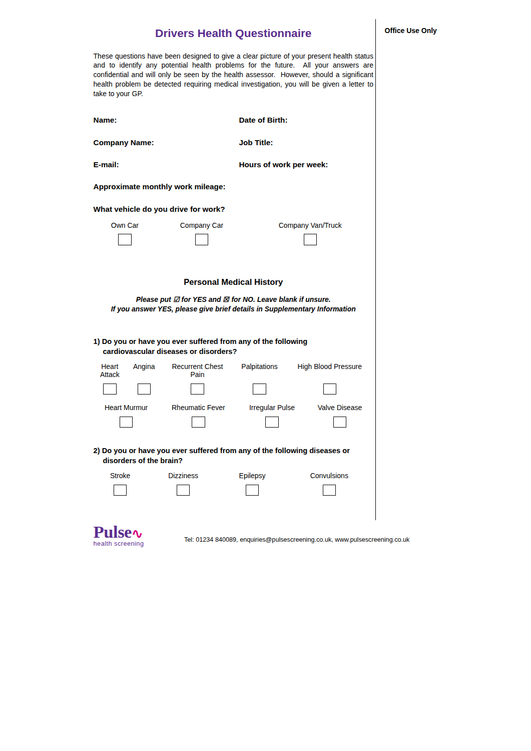Office Use Only
Drivers Health Questionnaire
These questions have been designed to give a clear picture of your present health status and to identify any potential health problems for the future. All your answers are confidential and will only be seen by the health assessor. However, should a significant health problem be detected requiring medical investigation, you will be given a letter to take to your GP.
Name:
Date of Birth:
Company Name:
Job Title:
E-mail:
Hours of work per week:
Approximate monthly work mileage:
What vehicle do you drive for work?
| Own Car | Company Car | Company Van/Truck |
Personal Medical History
Please put ☑ for YES and ☒ for NO. Leave blank if unsure.
If you answer YES, please give brief details in Supplementary Information
1) Do you or have you ever suffered from any of the following cardiovascular diseases or disorders?
| Heart Attack | Angina | Recurrent Chest Pain | Palpitations | High Blood Pressure |
| Heart Murmur | Rheumatic Fever | Irregular Pulse | Valve Disease |
2) Do you or have you ever suffered from any of the following diseases or disorders of the brain?
| Stroke | Dizziness | Epilepsy | Convulsions |
Pulse∿
health screening
Tel: 01234 840089, enquiries@pulsescreening.co.uk, www.pulsescreening.co.uk